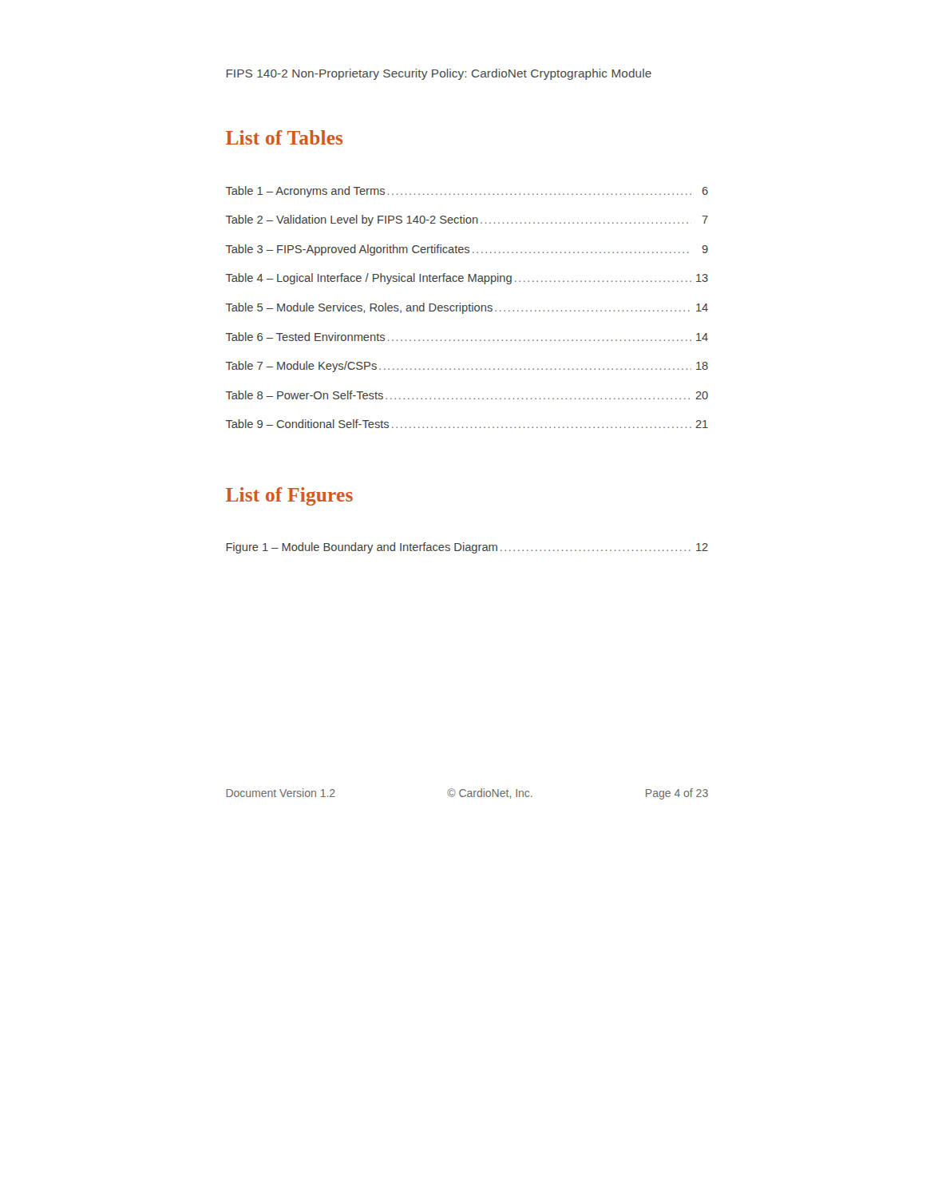FIPS 140-2 Non-Proprietary Security Policy: CardioNet Cryptographic Module
List of Tables
Table 1 – Acronyms and Terms.................................................................................................................. 6
Table 2 – Validation Level by FIPS 140-2 Section..................................................................................................... 7
Table 3 – FIPS-Approved Algorithm Certificates....................................................................................................... 9
Table 4 – Logical Interface / Physical Interface Mapping......................................................................................... 13
Table 5 – Module Services, Roles, and Descriptions................................................................................................ 14
Table 6 – Tested Environments................................................................................................................................. 14
Table 7 – Module Keys/CSPs....................................................................................................................................... 18
Table 8 – Power-On Self-Tests................................................................................................................................... 20
Table 9 – Conditional Self-Tests................................................................................................................................. 21
List of Figures
Figure 1 – Module Boundary and Interfaces Diagram.............................................................................................. 12
Document Version 1.2
© CardioNet, Inc.
Page 4 of 23